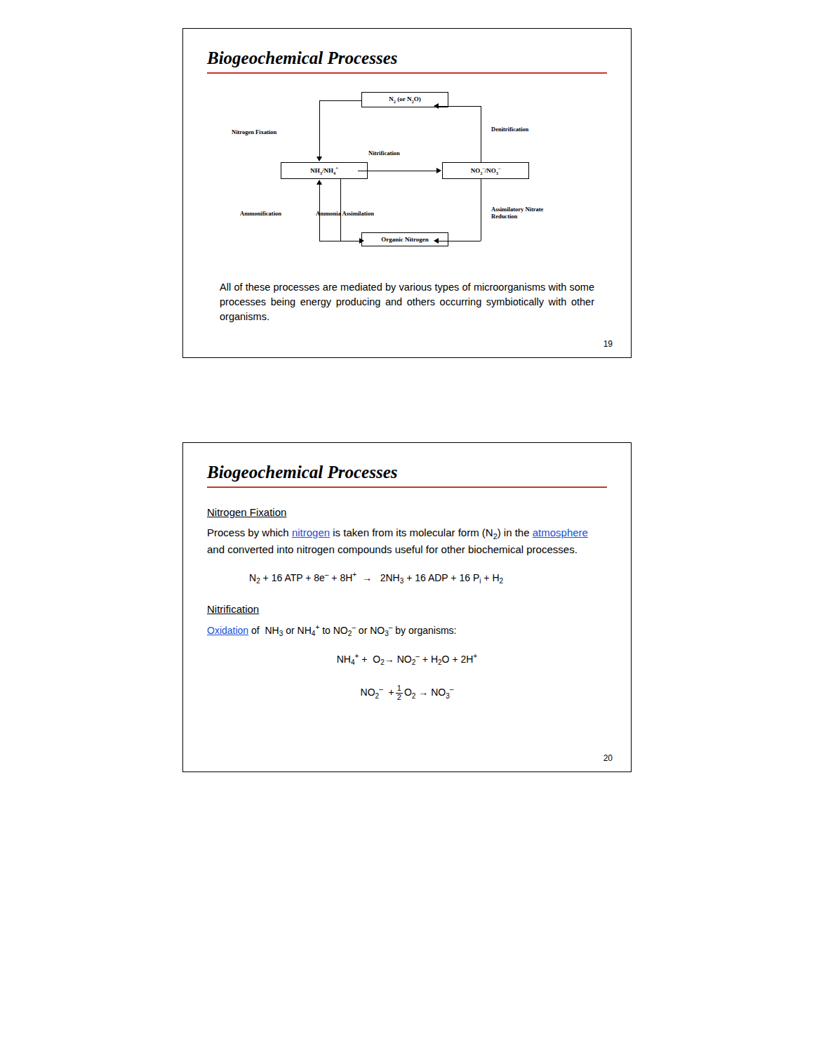Biogeochemical Processes
N2 (or N2O)
NH3/NH4+
NO2–/NO3–
Organic Nitrogen
Nitrogen Fixation
Denitrification
Nitrification
Ammonification
Ammonia Assimilation
Assimilatory Nitrate
Reduction
All of these processes are mediated by various types of microorganisms with some processes being energy producing and others occurring symbiotically with other organisms.
19
Biogeochemical Processes
Nitrogen Fixation
Process by which nitrogen is taken from its molecular form (N2) in the atmosphere and converted into nitrogen compounds useful for other biochemical processes.
N2 + 16 ATP + 8e– + 8H+ → 2NH3 + 16 ADP + 16 Pi + H2
Nitrification
Oxidation of NH3 or NH4+ to NO2– or NO3– by organisms:
NH4+ + O2→ NO2– + H2O + 2H+
NO2– +12 O2 → NO3–
20